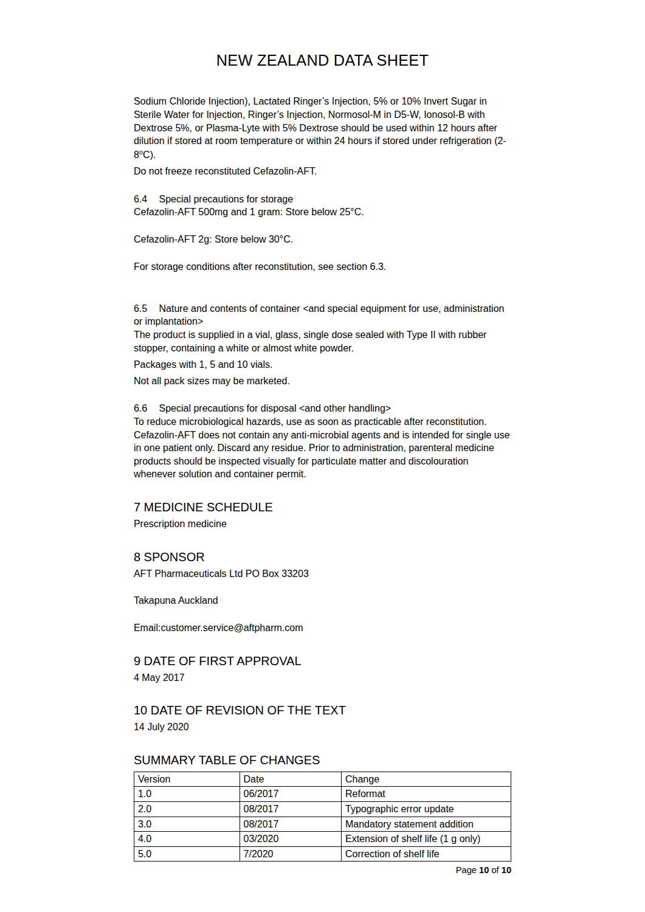NEW ZEALAND DATA SHEET
Sodium Chloride Injection), Lactated Ringer’s Injection, 5% or 10% Invert Sugar in Sterile Water for Injection, Ringer’s Injection, Normosol-M in D5-W, Ionosol-B with Dextrose 5%, or Plasma-Lyte with 5% Dextrose should be used within 12 hours after dilution if stored at room temperature or within 24 hours if stored under refrigeration (2-8oC).
Do not freeze reconstituted Cefazolin-AFT.
6.4 Special precautions for storage
Cefazolin-AFT 500mg and 1 gram: Store below 25°C.
Cefazolin-AFT 2g: Store below 30°C.
For storage conditions after reconstitution, see section 6.3.
6.5 Nature and contents of container <and special equipment for use, administration or implantation>
The product is supplied in a vial, glass, single dose sealed with Type II with rubber stopper, containing a white or almost white powder.
Packages with 1, 5 and 10 vials.
Not all pack sizes may be marketed.
6.6 Special precautions for disposal <and other handling>
To reduce microbiological hazards, use as soon as practicable after reconstitution. Cefazolin-AFT does not contain any anti-microbial agents and is intended for single use in one patient only. Discard any residue. Prior to administration, parenteral medicine products should be inspected visually for particulate matter and discolouration whenever solution and container permit.
7 MEDICINE SCHEDULE
Prescription medicine
8 SPONSOR
AFT Pharmaceuticals Ltd PO Box 33203
Takapuna Auckland
Email:customer.service@aftpharm.com
9 DATE OF FIRST APPROVAL
4 May 2017
10 DATE OF REVISION OF THE TEXT
14 July 2020
SUMMARY TABLE OF CHANGES
| Version | Date | Change |
| 1.0 | 06/2017 | Reformat |
| 2.0 | 08/2017 | Typographic error update |
| 3.0 | 08/2017 | Mandatory statement addition |
| 4.0 | 03/2020 | Extension of shelf life (1 g only) |
| 5.0 | 7/2020 | Correction of shelf life |
Page 10 of 10